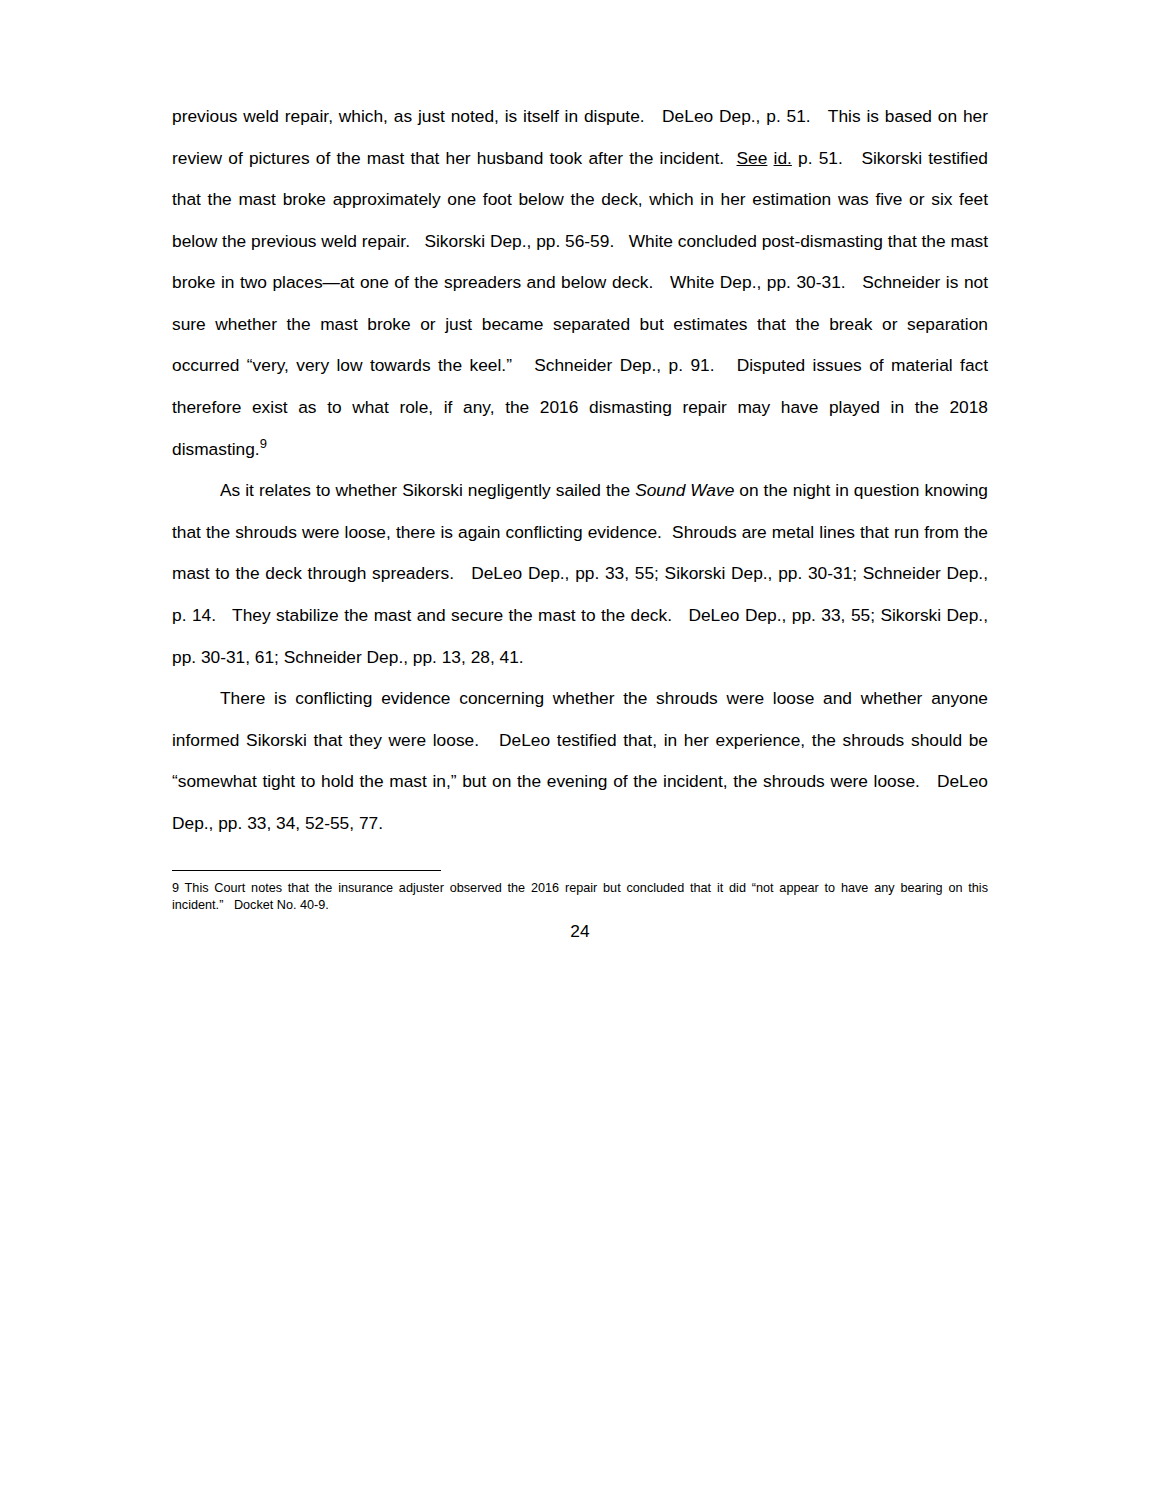previous weld repair, which, as just noted, is itself in dispute. DeLeo Dep., p. 51. This is based on her review of pictures of the mast that her husband took after the incident. See id. p. 51. Sikorski testified that the mast broke approximately one foot below the deck, which in her estimation was five or six feet below the previous weld repair. Sikorski Dep., pp. 56-59. White concluded post-dismasting that the mast broke in two places—at one of the spreaders and below deck. White Dep., pp. 30-31. Schneider is not sure whether the mast broke or just became separated but estimates that the break or separation occurred “very, very low towards the keel.” Schneider Dep., p. 91. Disputed issues of material fact therefore exist as to what role, if any, the 2016 dismasting repair may have played in the 2018 dismasting.9
As it relates to whether Sikorski negligently sailed the Sound Wave on the night in question knowing that the shrouds were loose, there is again conflicting evidence. Shrouds are metal lines that run from the mast to the deck through spreaders. DeLeo Dep., pp. 33, 55; Sikorski Dep., pp. 30-31; Schneider Dep., p. 14. They stabilize the mast and secure the mast to the deck. DeLeo Dep., pp. 33, 55; Sikorski Dep., pp. 30-31, 61; Schneider Dep., pp. 13, 28, 41.
There is conflicting evidence concerning whether the shrouds were loose and whether anyone informed Sikorski that they were loose. DeLeo testified that, in her experience, the shrouds should be “somewhat tight to hold the mast in,” but on the evening of the incident, the shrouds were loose. DeLeo Dep., pp. 33, 34, 52-55, 77.
9 This Court notes that the insurance adjuster observed the 2016 repair but concluded that it did “not appear to have any bearing on this incident.” Docket No. 40-9.
24